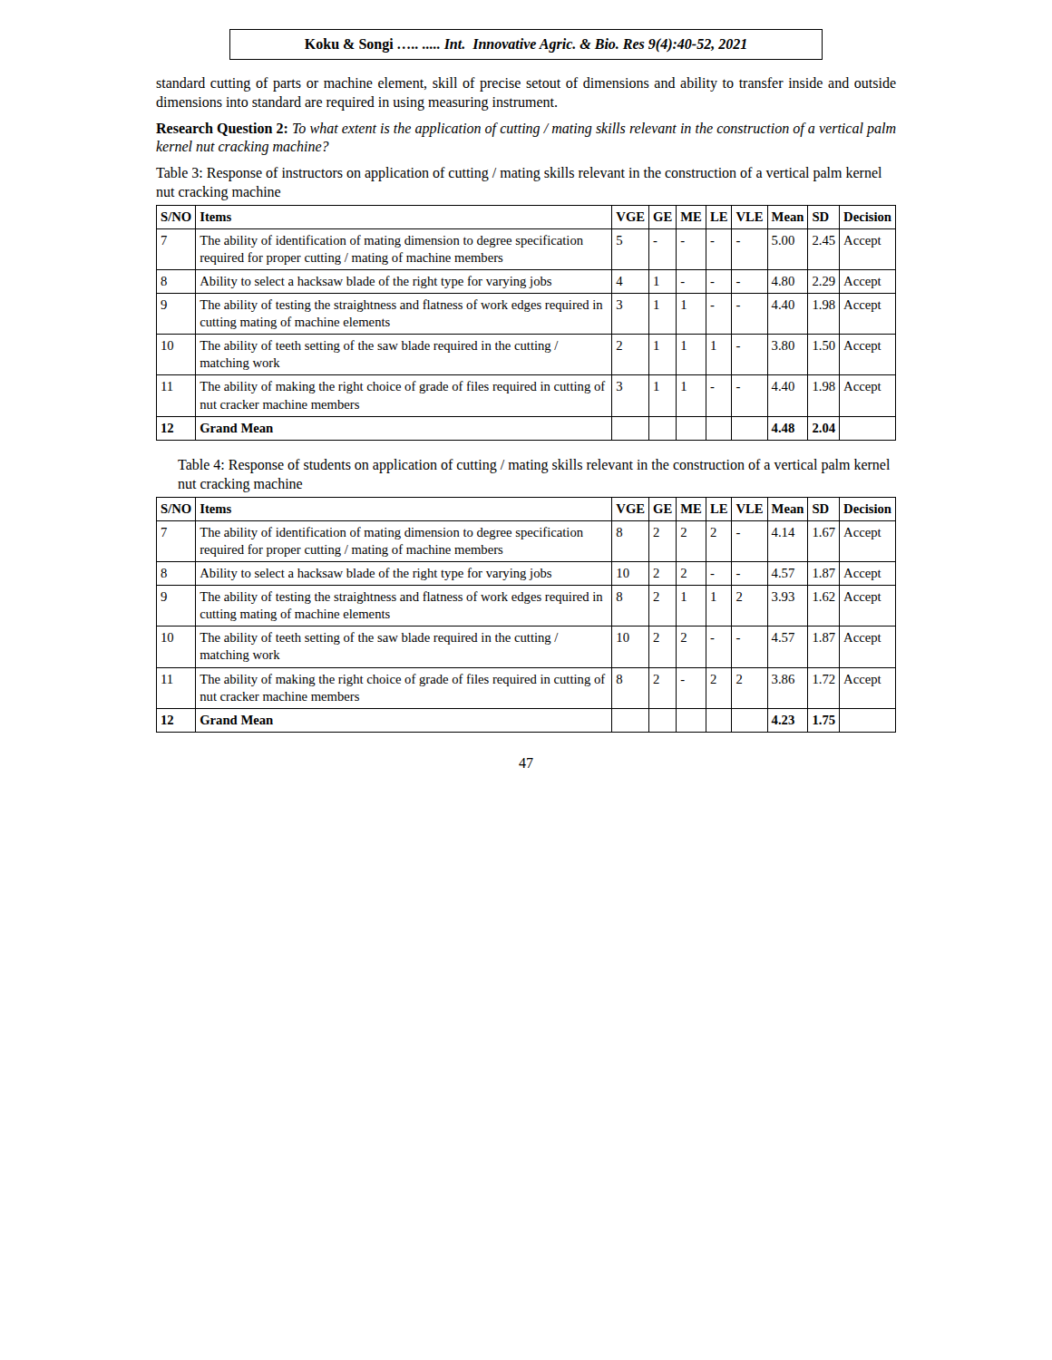Koku & Songi ….. ..... Int. Innovative Agric. & Bio. Res 9(4):40-52, 2021
standard cutting of parts or machine element, skill of precise setout of dimensions and ability to transfer inside and outside dimensions into standard are required in using measuring instrument.
Research Question 2: To what extent is the application of cutting / mating skills relevant in the construction of a vertical palm kernel nut cracking machine?
Table 3: Response of instructors on application of cutting / mating skills relevant in the construction of a vertical palm kernel nut cracking machine
| S/NO | Items | VGE | GE | ME | LE | VLE | Mean | SD | Decision |
| --- | --- | --- | --- | --- | --- | --- | --- | --- | --- |
| 7 | The ability of identification of mating dimension to degree specification required for proper cutting / mating of machine members | 5 | - | - | - | - | 5.00 | 2.45 | Accept |
| 8 | Ability to select a hacksaw blade of the right type for varying jobs | 4 | 1 | - | - | - | 4.80 | 2.29 | Accept |
| 9 | The ability of testing the straightness and flatness of work edges required in cutting mating of machine elements | 3 | 1 | 1 | - | - | 4.40 | 1.98 | Accept |
| 10 | The ability of teeth setting of the saw blade required in the cutting / matching work | 2 | 1 | 1 | 1 | - | 3.80 | 1.50 | Accept |
| 11 | The ability of making the right choice of grade of files required in cutting of nut cracker machine members | 3 | 1 | 1 | - | - | 4.40 | 1.98 | Accept |
| 12 | Grand Mean | | | | | | 4.48 | 2.04 | |
Table 4: Response of students on application of cutting / mating skills relevant in the construction of a vertical palm kernel nut cracking machine
| S/NO | Items | VGE | GE | ME | LE | VLE | Mean | SD | Decision |
| --- | --- | --- | --- | --- | --- | --- | --- | --- | --- |
| 7 | The ability of identification of mating dimension to degree specification required for proper cutting / mating of machine members | 8 | 2 | 2 | 2 | - | 4.14 | 1.67 | Accept |
| 8 | Ability to select a hacksaw blade of the right type for varying jobs | 10 | 2 | 2 | - | - | 4.57 | 1.87 | Accept |
| 9 | The ability of testing the straightness and flatness of work edges required in cutting mating of machine elements | 8 | 2 | 1 | 1 | 2 | 3.93 | 1.62 | Accept |
| 10 | The ability of teeth setting of the saw blade required in the cutting / matching work | 10 | 2 | 2 | - | - | 4.57 | 1.87 | Accept |
| 11 | The ability of making the right choice of grade of files required in cutting of nut cracker machine members | 8 | 2 | - | 2 | 2 | 3.86 | 1.72 | Accept |
| 12 | Grand Mean | | | | | | 4.23 | 1.75 | |
47